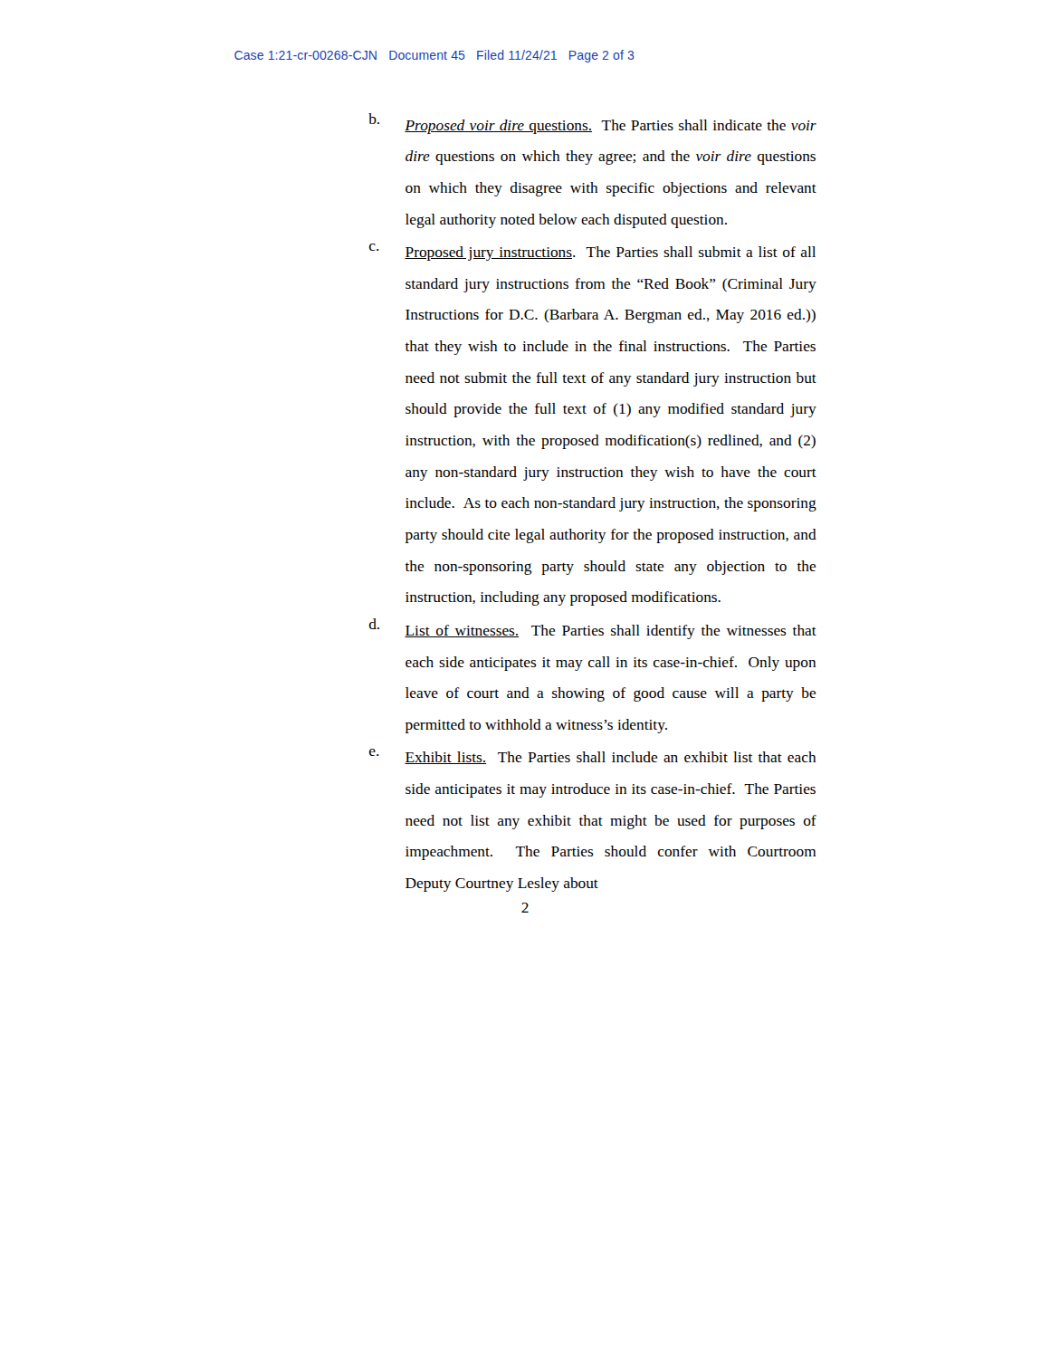Case 1:21-cr-00268-CJN Document 45 Filed 11/24/21 Page 2 of 3
b.
Proposed voir dire questions. The Parties shall indicate the voir dire questions on which they agree; and the voir dire questions on which they disagree with specific objections and relevant legal authority noted below each disputed question.
c.
Proposed jury instructions. The Parties shall submit a list of all standard jury instructions from the “Red Book” (Criminal Jury Instructions for D.C. (Barbara A. Bergman ed., May 2016 ed.)) that they wish to include in the final instructions. The Parties need not submit the full text of any standard jury instruction but should provide the full text of (1) any modified standard jury instruction, with the proposed modification(s) redlined, and (2) any non-standard jury instruction they wish to have the court include. As to each non-standard jury instruction, the sponsoring party should cite legal authority for the proposed instruction, and the non-sponsoring party should state any objection to the instruction, including any proposed modifications.
d.
List of witnesses. The Parties shall identify the witnesses that each side anticipates it may call in its case-in-chief. Only upon leave of court and a showing of good cause will a party be permitted to withhold a witness’s identity.
e.
Exhibit lists. The Parties shall include an exhibit list that each side anticipates it may introduce in its case-in-chief. The Parties need not list any exhibit that might be used for purposes of impeachment. The Parties should confer with Courtroom Deputy Courtney Lesley about
2